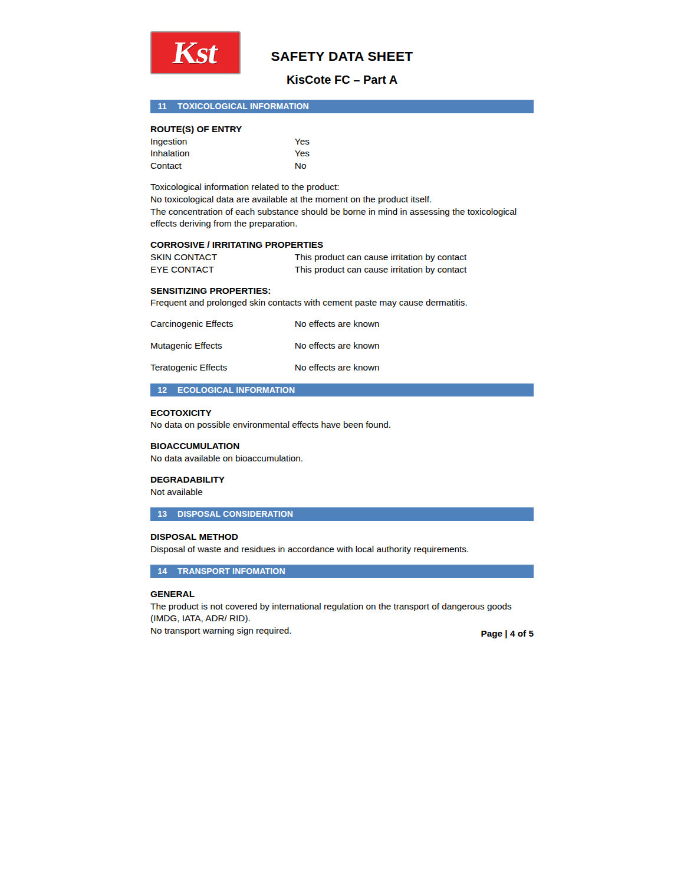Kst
SAFETY DATA SHEET
KisCote FC – Part A
11 TOXICOLOGICAL INFORMATION
Route(s) of Entry
| Ingestion | Yes |
| Inhalation | Yes |
| Contact | No |
Toxicological information related to the product:
No toxicological data are available at the moment on the product itself.
The concentration of each substance should be borne in mind in assessing the toxicological effects deriving from the preparation.
Corrosive / Irritating Properties
| SKIN CONTACT | This product can cause irritation by contact |
| EYE CONTACT | This product can cause irritation by contact |
Sensitizing Properties:
Frequent and prolonged skin contacts with cement paste may cause dermatitis.
| Carcinogenic Effects | No effects are known |
| Mutagenic Effects | No effects are known |
| Teratogenic Effects | No effects are known |
12 ECOLOGICAL INFORMATION
Ecotoxicity
No data on possible environmental effects have been found.
Bioaccumulation
No data available on bioaccumulation.
Degradability
Not available
13 DISPOSAL CONSIDERATION
Disposal Method
Disposal of waste and residues in accordance with local authority requirements.
14 TRANSPORT INFOMATION
General
The product is not covered by international regulation on the transport of dangerous goods
(IMDG, IATA, ADR/ RID).
No transport warning sign required.
Page | 4 of 5